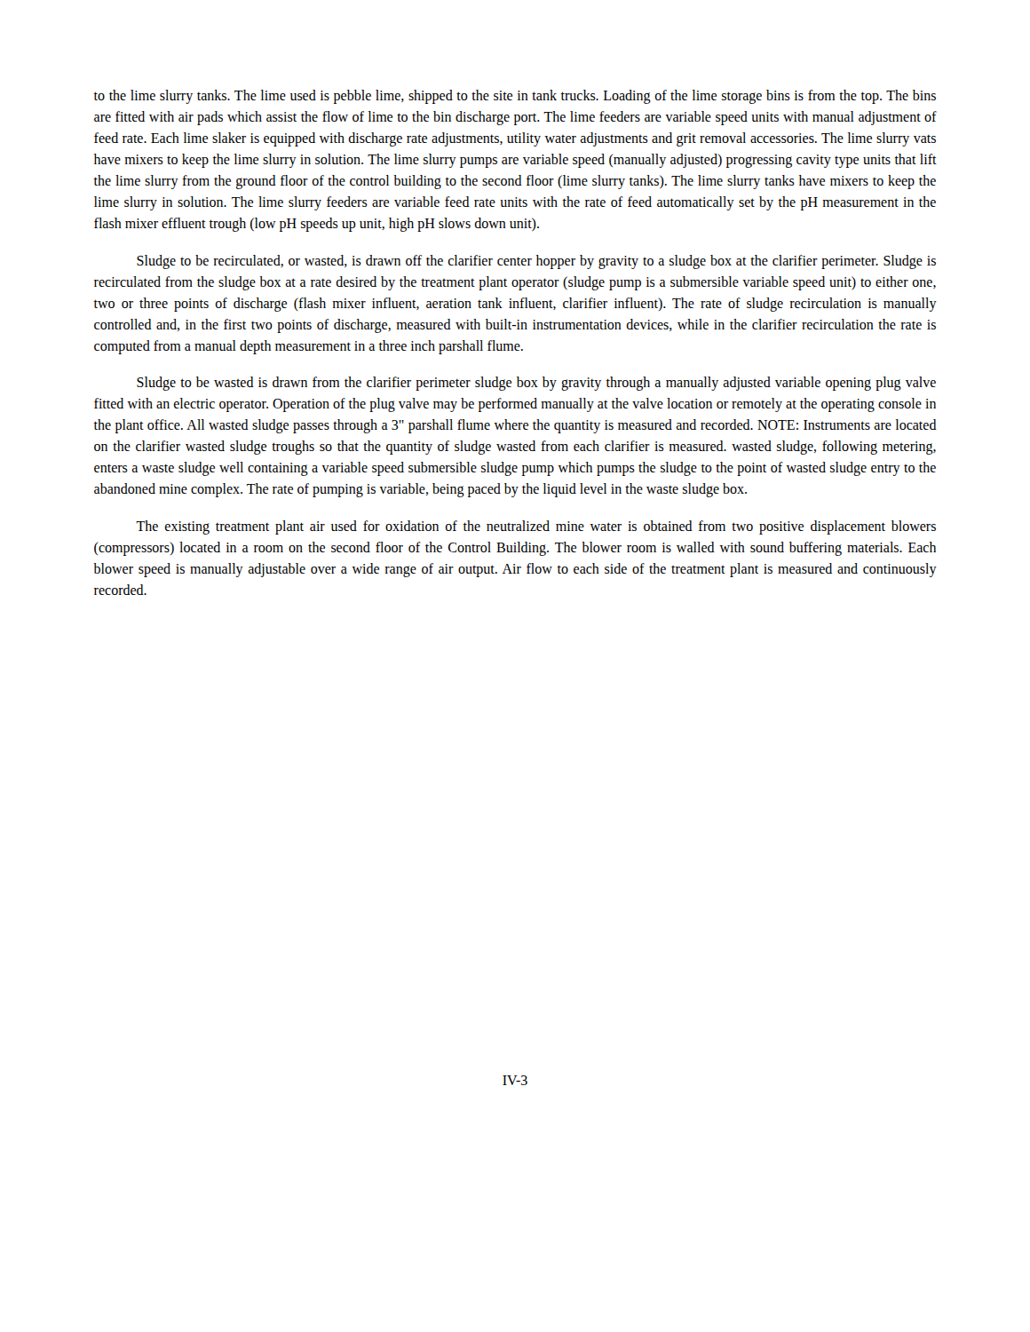to the lime slurry tanks. The lime used is pebble lime, shipped to the site in tank trucks. Loading of the lime storage bins is from the top. The bins are fitted with air pads which assist the flow of lime to the bin discharge port. The lime feeders are variable speed units with manual adjustment of feed rate. Each lime slaker is equipped with discharge rate adjustments, utility water adjustments and grit removal accessories. The lime slurry vats have mixers to keep the lime slurry in solution. The lime slurry pumps are variable speed (manually adjusted) progressing cavity type units that lift the lime slurry from the ground floor of the control building to the second floor (lime slurry tanks). The lime slurry tanks have mixers to keep the lime slurry in solution. The lime slurry feeders are variable feed rate units with the rate of feed automatically set by the pH measurement in the flash mixer effluent trough (low pH speeds up unit, high pH slows down unit).
Sludge to be recirculated, or wasted, is drawn off the clarifier center hopper by gravity to a sludge box at the clarifier perimeter. Sludge is recirculated from the sludge box at a rate desired by the treatment plant operator (sludge pump is a submersible variable speed unit) to either one, two or three points of discharge (flash mixer influent, aeration tank influent, clarifier influent). The rate of sludge recirculation is manually controlled and, in the first two points of discharge, measured with built-in instrumentation devices, while in the clarifier recirculation the rate is computed from a manual depth measurement in a three inch parshall flume.
Sludge to be wasted is drawn from the clarifier perimeter sludge box by gravity through a manually adjusted variable opening plug valve fitted with an electric operator. Operation of the plug valve may be performed manually at the valve location or remotely at the operating console in the plant office. All wasted sludge passes through a 3" parshall flume where the quantity is measured and recorded. NOTE: Instruments are located on the clarifier wasted sludge troughs so that the quantity of sludge wasted from each clarifier is measured. wasted sludge, following metering, enters a waste sludge well containing a variable speed submersible sludge pump which pumps the sludge to the point of wasted sludge entry to the abandoned mine complex. The rate of pumping is variable, being paced by the liquid level in the waste sludge box.
The existing treatment plant air used for oxidation of the neutralized mine water is obtained from two positive displacement blowers (compressors) located in a room on the second floor of the Control Building. The blower room is walled with sound buffering materials. Each blower speed is manually adjustable over a wide range of air output. Air flow to each side of the treatment plant is measured and continuously recorded.
IV-3